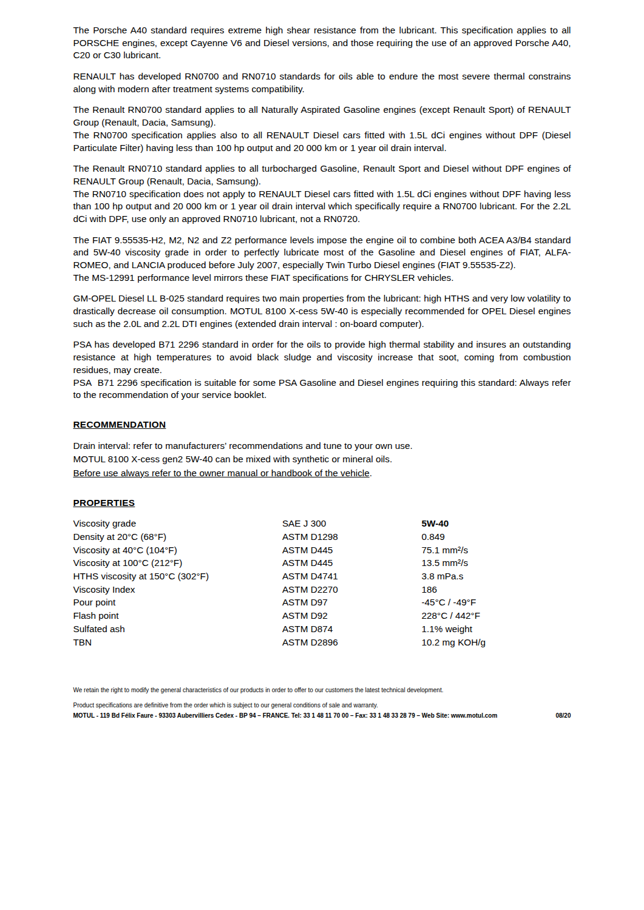The Porsche A40 standard requires extreme high shear resistance from the lubricant. This specification applies to all PORSCHE engines, except Cayenne V6 and Diesel versions, and those requiring the use of an approved Porsche A40, C20 or C30 lubricant.
RENAULT has developed RN0700 and RN0710 standards for oils able to endure the most severe thermal constrains along with modern after treatment systems compatibility.
The Renault RN0700 standard applies to all Naturally Aspirated Gasoline engines (except Renault Sport) of RENAULT Group (Renault, Dacia, Samsung).
The RN0700 specification applies also to all RENAULT Diesel cars fitted with 1.5L dCi engines without DPF (Diesel Particulate Filter) having less than 100 hp output and 20 000 km or 1 year oil drain interval.
The Renault RN0710 standard applies to all turbocharged Gasoline, Renault Sport and Diesel without DPF engines of RENAULT Group (Renault, Dacia, Samsung).
The RN0710 specification does not apply to RENAULT Diesel cars fitted with 1.5L dCi engines without DPF having less than 100 hp output and 20 000 km or 1 year oil drain interval which specifically require a RN0700 lubricant. For the 2.2L dCi with DPF, use only an approved RN0710 lubricant, not a RN0720.
The FIAT 9.55535-H2, M2, N2 and Z2 performance levels impose the engine oil to combine both ACEA A3/B4 standard and 5W-40 viscosity grade in order to perfectly lubricate most of the Gasoline and Diesel engines of FIAT, ALFA-ROMEO, and LANCIA produced before July 2007, especially Twin Turbo Diesel engines (FIAT 9.55535-Z2).
The MS-12991 performance level mirrors these FIAT specifications for CHRYSLER vehicles.
GM-OPEL Diesel LL B-025 standard requires two main properties from the lubricant: high HTHS and very low volatility to drastically decrease oil consumption. MOTUL 8100 X-cess 5W-40 is especially recommended for OPEL Diesel engines such as the 2.0L and 2.2L DTI engines (extended drain interval : on-board computer).
PSA has developed B71 2296 standard in order for the oils to provide high thermal stability and insures an outstanding resistance at high temperatures to avoid black sludge and viscosity increase that soot, coming from combustion residues, may create.
PSA B71 2296 specification is suitable for some PSA Gasoline and Diesel engines requiring this standard: Always refer to the recommendation of your service booklet.
RECOMMENDATION
Drain interval: refer to manufacturers’ recommendations and tune to your own use.
MOTUL 8100 X-cess gen2 5W-40 can be mixed with synthetic or mineral oils.
Before use always refer to the owner manual or handbook of the vehicle.
PROPERTIES
| Viscosity grade | SAE J 300 | 5W-40 |
| Density at 20°C (68°F) | ASTM D1298 | 0.849 |
| Viscosity at 40°C (104°F) | ASTM D445 | 75.1 mm²/s |
| Viscosity at 100°C (212°F) | ASTM D445 | 13.5 mm²/s |
| HTHS viscosity at 150°C (302°F) | ASTM D4741 | 3.8 mPa.s |
| Viscosity Index | ASTM D2270 | 186 |
| Pour point | ASTM D97 | -45°C / -49°F |
| Flash point | ASTM D92 | 228°C / 442°F |
| Sulfated ash | ASTM D874 | 1.1% weight |
| TBN | ASTM D2896 | 10.2 mg KOH/g |
We retain the right to modify the general characteristics of our products in order to offer to our customers the latest technical development.
Product specifications are definitive from the order which is subject to our general conditions of sale and warranty.
08/20 MOTUL - 119 Bd Félix Faure - 93303 Aubervilliers Cedex - BP 94 – FRANCE. Tel: 33 1 48 11 70 00 – Fax: 33 1 48 33 28 79 – Web Site: www.motul.com